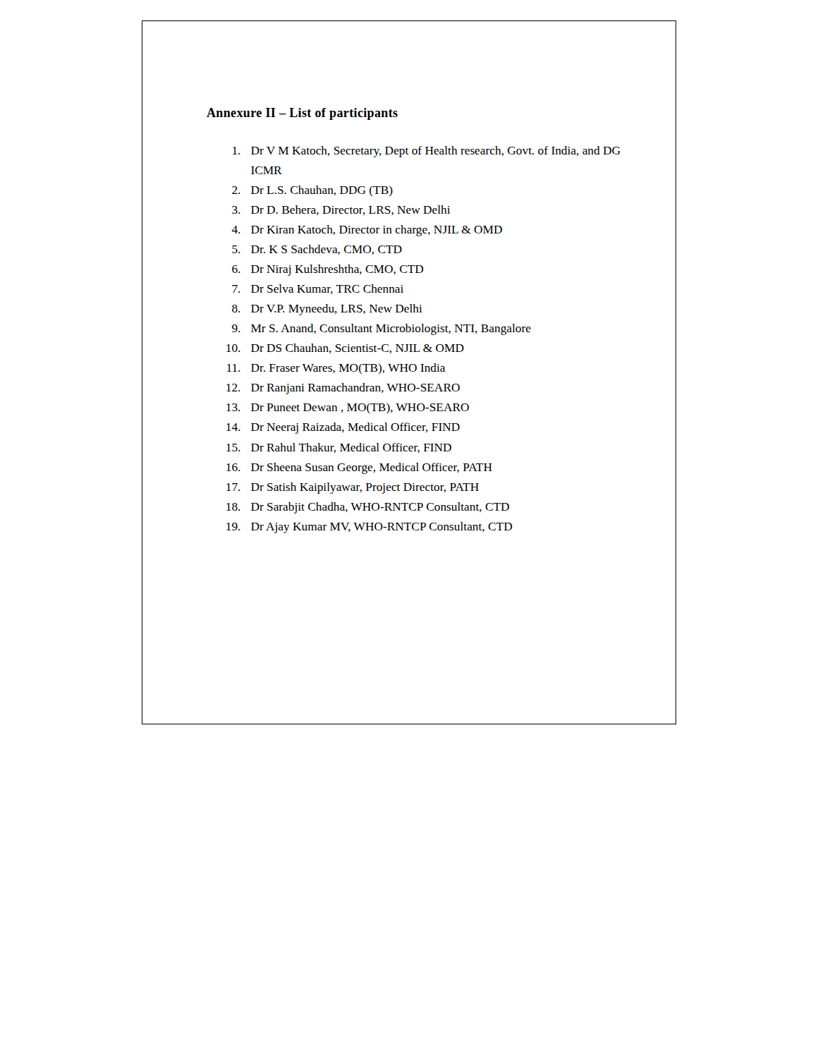Annexure II – List of participants
Dr V M Katoch, Secretary, Dept of Health research, Govt. of India, and DG ICMR
Dr L.S. Chauhan, DDG (TB)
Dr D. Behera, Director, LRS, New Delhi
Dr Kiran Katoch, Director in charge, NJIL & OMD
Dr. K S Sachdeva, CMO, CTD
Dr Niraj Kulshreshtha, CMO, CTD
Dr Selva Kumar, TRC Chennai
Dr V.P. Myneedu, LRS, New Delhi
Mr S. Anand, Consultant Microbiologist, NTI, Bangalore
Dr DS Chauhan, Scientist-C, NJIL & OMD
Dr. Fraser Wares, MO(TB), WHO India
Dr Ranjani Ramachandran, WHO-SEARO
Dr Puneet Dewan , MO(TB), WHO-SEARO
Dr Neeraj Raizada, Medical Officer, FIND
Dr Rahul Thakur, Medical Officer, FIND
Dr Sheena Susan George, Medical Officer, PATH
Dr Satish Kaipilyawar, Project Director, PATH
Dr Sarabjit Chadha, WHO-RNTCP Consultant, CTD
Dr Ajay Kumar MV, WHO-RNTCP Consultant, CTD